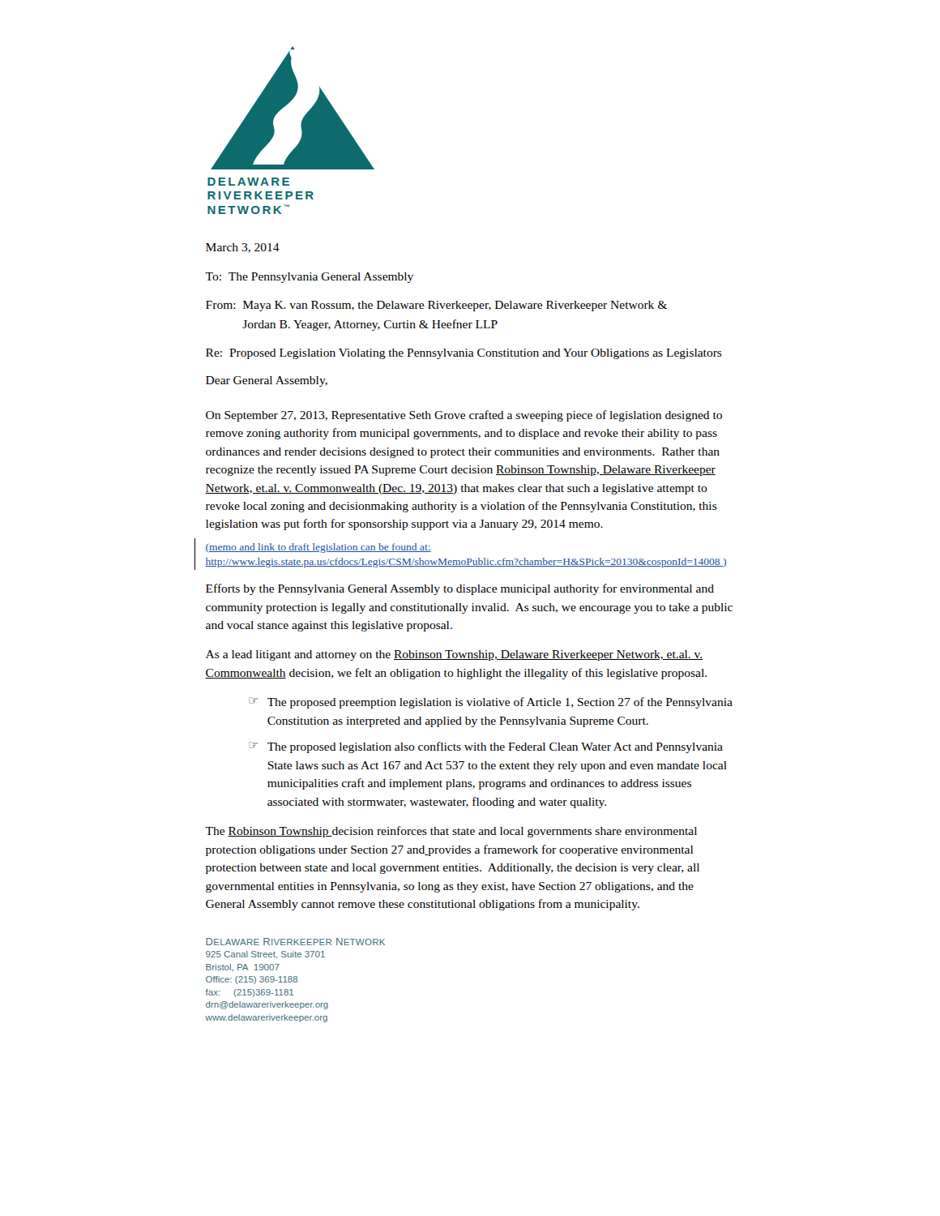DELAWARE
RIVERKEEPER
NETWORK™
March 3, 2014
To: The Pennsylvania General Assembly
From: Maya K. van Rossum, the Delaware Riverkeeper, Delaware Riverkeeper Network &
From: Jordan B. Yeager, Attorney, Curtin & Heefner LLP
Re: Proposed Legislation Violating the Pennsylvania Constitution and Your Obligations as Legislators
Dear General Assembly,
On September 27, 2013, Representative Seth Grove crafted a sweeping piece of legislation designed to remove zoning authority from municipal governments, and to displace and revoke their ability to pass ordinances and render decisions designed to protect their communities and environments. Rather than recognize the recently issued PA Supreme Court decision Robinson Township, Delaware Riverkeeper Network, et.al. v. Commonwealth (Dec. 19, 2013) that makes clear that such a legislative attempt to revoke local zoning and decisionmaking authority is a violation of the Pennsylvania Constitution, this legislation was put forth for sponsorship support via a January 29, 2014 memo.
(memo and link to draft legislation can be found at:
http://www.legis.state.pa.us/cfdocs/Legis/CSM/showMemoPublic.cfm?chamber=H&SPick=20130&cosponId=14008 )
Efforts by the Pennsylvania General Assembly to displace municipal authority for environmental and community protection is legally and constitutionally invalid. As such, we encourage you to take a public and vocal stance against this legislative proposal.
As a lead litigant and attorney on the Robinson Township, Delaware Riverkeeper Network, et.al. v. Commonwealth decision, we felt an obligation to highlight the illegality of this legislative proposal.
The proposed preemption legislation is violative of Article 1, Section 27 of the Pennsylvania Constitution as interpreted and applied by the Pennsylvania Supreme Court.
The proposed legislation also conflicts with the Federal Clean Water Act and Pennsylvania State laws such as Act 167 and Act 537 to the extent they rely upon and even mandate local municipalities craft and implement plans, programs and ordinances to address issues associated with stormwater, wastewater, flooding and water quality.
The Robinson Township decision reinforces that state and local governments share environmental protection obligations under Section 27 and provides a framework for cooperative environmental protection between state and local government entities. Additionally, the decision is very clear, all governmental entities in Pennsylvania, so long as they exist, have Section 27 obligations, and the General Assembly cannot remove these constitutional obligations from a municipality.
DELAWARE RIVERKEEPER NETWORK
925 Canal Street, Suite 3701
Bristol, PA 19007
Office: (215) 369-1188
fax: (215)369-1181
drn@delawareriverkeeper.org
www.delawareriverkeeper.org